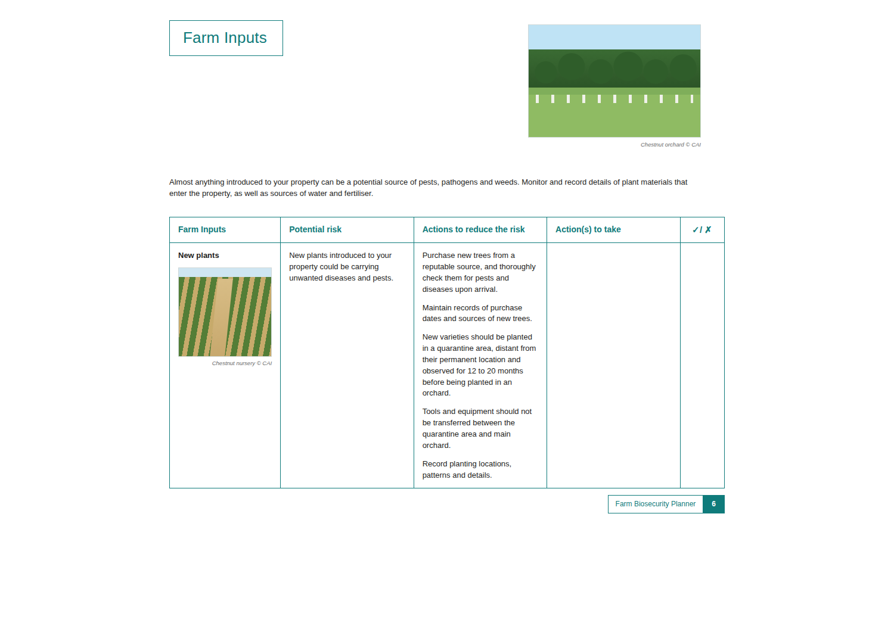Farm Inputs
Chestnut orchard © CAI
Almost anything introduced to your property can be a potential source of pests, pathogens and weeds. Monitor and record details of plant materials that enter the property, as well as sources of water and fertiliser.
| Farm Inputs | Potential risk | Actions to reduce the risk | Action(s) to take | ✓/ ✗ |
| --- | --- | --- | --- | --- |
| New plants Chestnut nursery © CAI | New plants introduced to your property could be carrying unwanted diseases and pests. | Purchase new trees from a reputable source, and thoroughly check them for pests and diseases upon arrival. Maintain records of purchase dates and sources of new trees. New varieties should be planted in a quarantine area, distant from their permanent location and observed for 12 to 20 months before being planted in an orchard. Tools and equipment should not be transferred between the quarantine area and main orchard. Record planting locations, patterns and details. | | |
Farm Biosecurity Planner
6